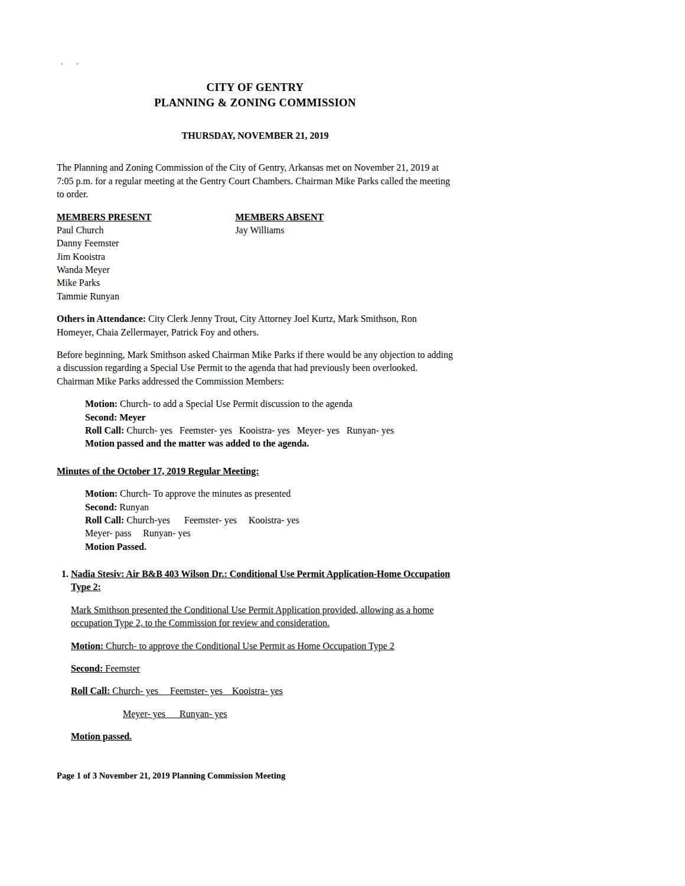. .
CITY OF GENTRY
PLANNING & ZONING COMMISSION
THURSDAY, NOVEMBER 21, 2019
The Planning and Zoning Commission of the City of Gentry, Arkansas met on November 21, 2019 at 7:05 p.m. for a regular meeting at the Gentry Court Chambers. Chairman Mike Parks called the meeting to order.
| MEMBERS PRESENT | MEMBERS ABSENT |
| Paul Church | Jay Williams |
| Danny Feemster | |
| Jim Kooistra | |
| Wanda Meyer | |
| Mike Parks | |
| Tammie Runyan | |
Others in Attendance: City Clerk Jenny Trout, City Attorney Joel Kurtz, Mark Smithson, Ron Homeyer, Chaia Zellermayer, Patrick Foy and others.
Before beginning, Mark Smithson asked Chairman Mike Parks if there would be any objection to adding a discussion regarding a Special Use Permit to the agenda that had previously been overlooked. Chairman Mike Parks addressed the Commission Members:
Motion: Church- to add a Special Use Permit discussion to the agenda
Second: Meyer
Roll Call: Church- yes Feemster- yes Kooistra- yes Meyer- yes Runyan- yes
Motion passed and the matter was added to the agenda.
Minutes of the October 17, 2019 Regular Meeting:
Motion: Church- To approve the minutes as presented
Second: Runyan
Roll Call: Church-yes Feemster- yes Kooistra- yes
Meyer- pass Runyan- yes
Motion Passed.
Nadia Stesiv: Air B&B 403 Wilson Dr.: Conditional Use Permit Application-Home Occupation Type 2:
Mark Smithson presented the Conditional Use Permit Application provided, allowing as a home occupation Type 2, to the Commission for review and consideration.
Motion: Church- to approve the Conditional Use Permit as Home Occupation Type 2
Second: Feemster
Roll Call: Church- yes Feemster- yes Kooistra- yes
Meyer- yes Runyan- yes
Motion passed.
Page 1 of 3 November 21, 2019 Planning Commission Meeting